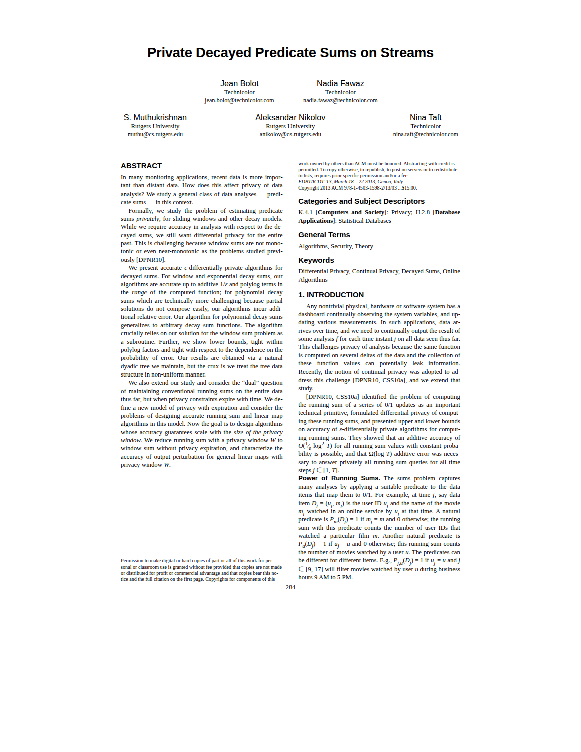Private Decayed Predicate Sums on Streams
| | Jean Bolot Technicolor jean.bolot@technicolor.com | Nadia Fawaz Technicolor nadia.fawaz@technicolor.com | |
| S. Muthukrishnan Rutgers University muthu@cs.rutgers.edu | Aleksandar Nikolov Rutgers University anikolov@cs.rutgers.edu | Nina Taft Technicolor nina.taft@technicolor.com |
ABSTRACT
In many monitoring applications, recent data is more important than distant data. How does this affect privacy of data analysis? We study a general class of data analyses — predicate sums — in this context.
Formally, we study the problem of estimating predicate sums privately, for sliding windows and other decay models. While we require accuracy in analysis with respect to the decayed sums, we still want differential privacy for the entire past. This is challenging because window sums are not monotonic or even near-monotonic as the problems studied previously [DPNR10].
We present accurate ε-differentially private algorithms for decayed sums. For window and exponential decay sums, our algorithms are accurate up to additive 1/ε and polylog terms in the range of the computed function; for polynomial decay sums which are technically more challenging because partial solutions do not compose easily, our algorithms incur additional relative error. Our algorithm for polynomial decay sums generalizes to arbitrary decay sum functions. The algorithm crucially relies on our solution for the window sum problem as a subroutine. Further, we show lower bounds, tight within polylog factors and tight with respect to the dependence on the probability of error. Our results are obtained via a natural dyadic tree we maintain, but the crux is we treat the tree data structure in non-uniform manner.
We also extend our study and consider the “dual” question of maintaining conventional running sums on the entire data thus far, but when privacy constraints expire with time. We define a new model of privacy with expiration and consider the problems of designing accurate running sum and linear map algorithms in this model. Now the goal is to design algorithms whose accuracy guarantees scale with the size of the privacy window. We reduce running sum with a privacy window W to window sum without privacy expiration, and characterize the accuracy of output perturbation for general linear maps with privacy window W.
Permission to make digital or hard copies of part or all of this work for personal or classroom use is granted without fee provided that copies are not made or distributed for profit or commercial advantage and that copies bear this notice and the full citation on the first page. Copyrights for components of this work owned by others than ACM must be honored. Abstracting with credit is permitted. To copy otherwise, to republish, to post on servers or to redistribute to lists, requires prior specific permission and/or a fee.
EDBT/ICDT '13, March 18 – 22 2013, Genoa, Italy
Copyright 2013 ACM 978-1-4503-1598-2/13/03 ...$15.00.
Categories and Subject Descriptors
K.4.1 [Computers and Society]: Privacy; H.2.8 [Database Applications]: Statistical Databases
General Terms
Algorithms, Security, Theory
Keywords
Differential Privacy, Continual Privacy, Decayed Sums, Online Algorithms
1. INTRODUCTION
Any nontrivial physical, hardware or software system has a dashboard continually observing the system variables, and updating various measurements. In such applications, data arrives over time, and we need to continually output the result of some analysis f for each time instant j on all data seen thus far. This challenges privacy of analysis because the same function is computed on several deltas of the data and the collection of these function values can potentially leak information. Recently, the notion of continual privacy was adopted to address this challenge [DPNR10, CSS10a], and we extend that study.
[DPNR10, CSS10a] identified the problem of computing the running sum of a series of 0/1 updates as an important technical primitive, formulated differential privacy of computing these running sums, and presented upper and lower bounds on accuracy of ε-differentially private algorithms for computing running sums. They showed that an additive accuracy of O(1⁄ε log2 T) for all running sum values with constant probability is possible, and that Ω(log T) additive error was necessary to answer privately all running sum queries for all time steps j ∈ [1, T].
Power of Running Sums. The sums problem captures many analyses by applying a suitable predicate to the data items that map them to 0/1. For example, at time j, say data item Dj = (uj, mj) is the user ID uj and the name of the movie mj watched in an online service by uj at that time. A natural predicate is Pm(Dj) = 1 if mj = m and 0 otherwise; the running sum with this predicate counts the number of user IDs that watched a particular film m. Another natural predicate is Pu(Dj) = 1 if uj = u and 0 otherwise; this running sum counts the number of movies watched by a user u. The predicates can be different for different items. E.g., Pj,u(Dj) = 1 if uj = u and j ∈ [9, 17] will filter movies watched by user u during business hours 9 AM to 5 PM.
284